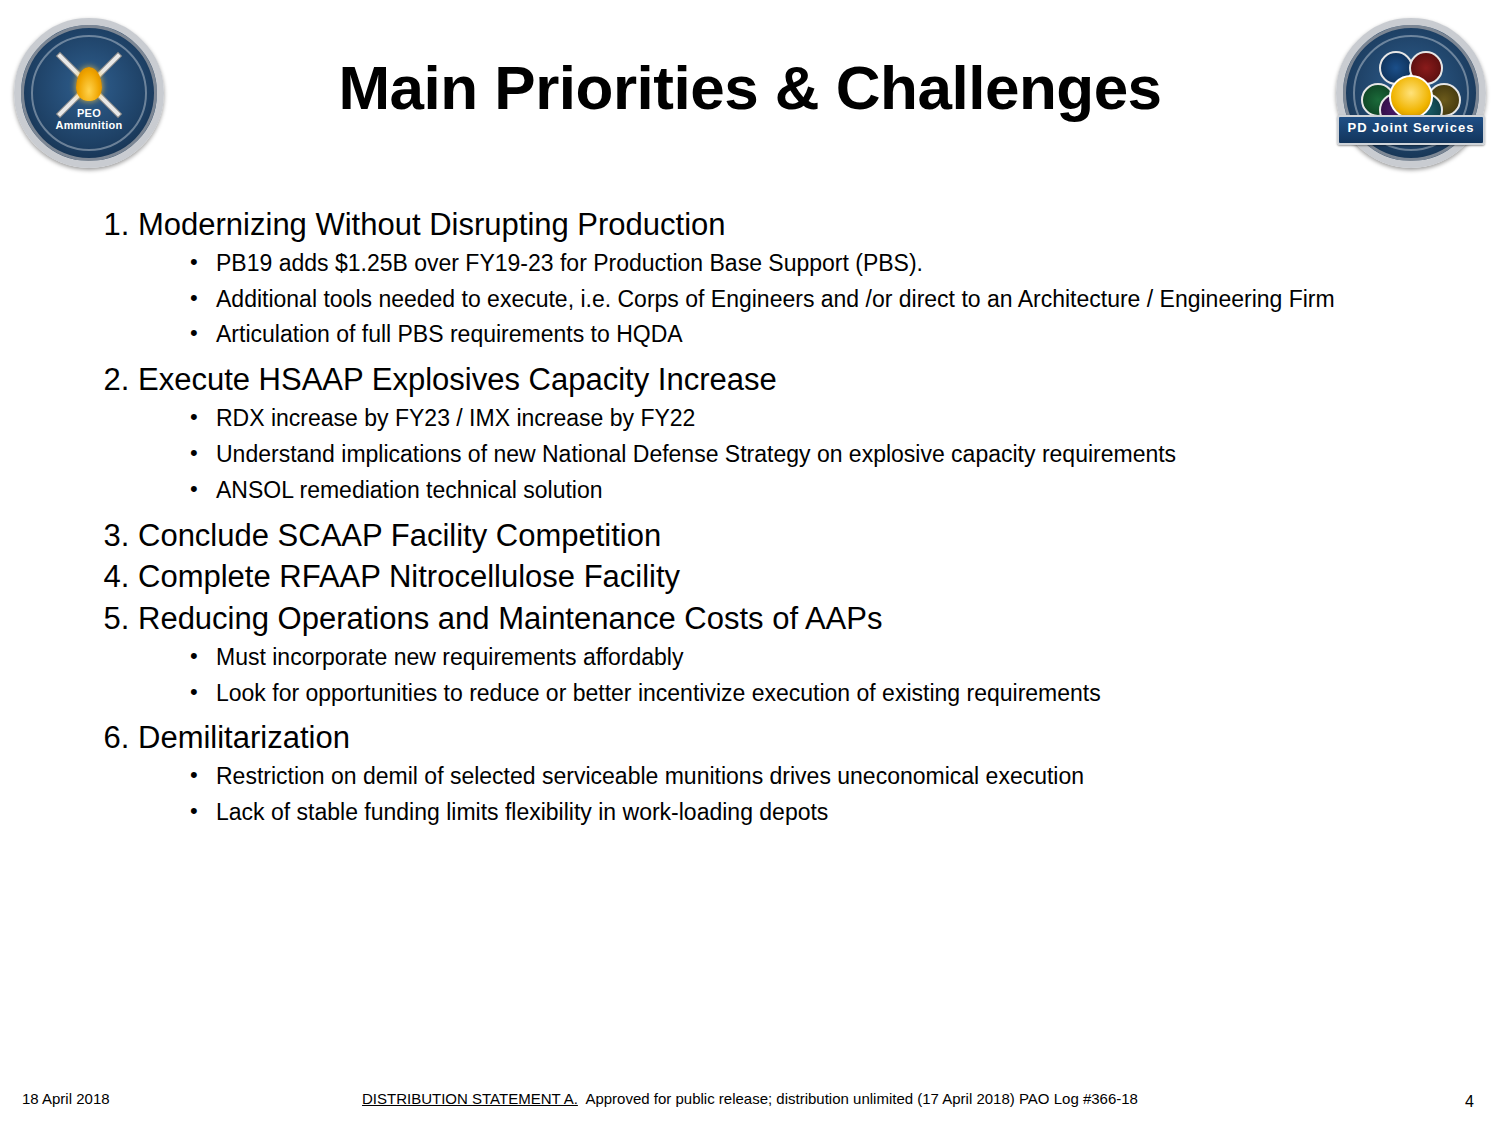PEO
Ammunition
PD Joint Services
Main Priorities & Challenges
Modernizing Without Disrupting Production
PB19 adds $1.25B over FY19-23 for Production Base Support (PBS).
Additional tools needed to execute, i.e. Corps of Engineers and /or direct to an Architecture / Engineering Firm
Articulation of full PBS requirements to HQDA
Execute HSAAP Explosives Capacity Increase
RDX increase by FY23 / IMX increase by FY22
Understand implications of new National Defense Strategy on explosive capacity requirements
ANSOL remediation technical solution
Conclude SCAAP Facility Competition
Complete RFAAP Nitrocellulose Facility
Reducing Operations and Maintenance Costs of AAPs
Must incorporate new requirements affordably
Look for opportunities to reduce or better incentivize execution of existing requirements
Demilitarization
Restriction on demil of selected serviceable munitions drives uneconomical execution
Lack of stable funding limits flexibility in work-loading depots
18 April 2018
DISTRIBUTION STATEMENT A. Approved for public release; distribution unlimited (17 April 2018) PAO Log #366-18
4